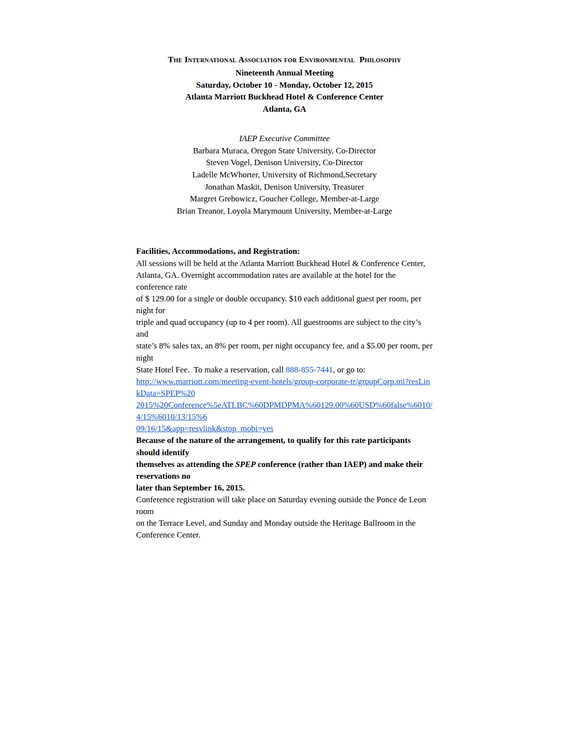The International Association for Environmental Philosophy
Nineteenth Annual Meeting
Saturday, October 10 - Monday, October 12, 2015
Atlanta Marriott Buckhead Hotel & Conference Center
Atlanta, GA
IAEP Executive Committee
Barbara Muraca, Oregon State University, Co-Director
Steven Vogel, Denison University, Co-Director
Ladelle McWhorter, University of Richmond,Secretary
Jonathan Maskit, Denison University, Treasurer
Margret Grebowicz, Goucher College, Member-at-Large
Brian Treanor, Loyola Marymount University, Member-at-Large
Facilities, Accommodations, and Registration:
All sessions will be held at the Atlanta Marriott Buckhead Hotel & Conference Center,
Atlanta, GA. Overnight accommodation rates are available at the hotel for the conference rate
of $ 129.00 for a single or double occupancy. $10 each additional guest per room, per night for
triple and quad occupancy (up to 4 per room). All guestrooms are subject to the city’s and
state’s 8% sales tax, an 8% per room, per night occupancy fee, and a $5.00 per room, per night
State Hotel Fee. To make a reservation, call 888-855-7441, or go to:
http://www.marriott.com/meeting-event-hotels/group-corporate-tr/groupCorp.mi?resLinkData=SPEP%20
2015%20Conference%5eATLBC%60DPMDPMA%60129.00%60USD%60false%6010/4/15%6010/13/15%6
09/16/15&app=resvlink&stop_mobi=yes
Because of the nature of the arrangement, to qualify for this rate participants should identify
themselves as attending the SPEP conference (rather than IAEP) and make their reservations no
later than September 16, 2015.
Conference registration will take place on Saturday evening outside the Ponce de Leon room
on the Terrace Level, and Sunday and Monday outside the Heritage Ballroom in the
Conference Center.